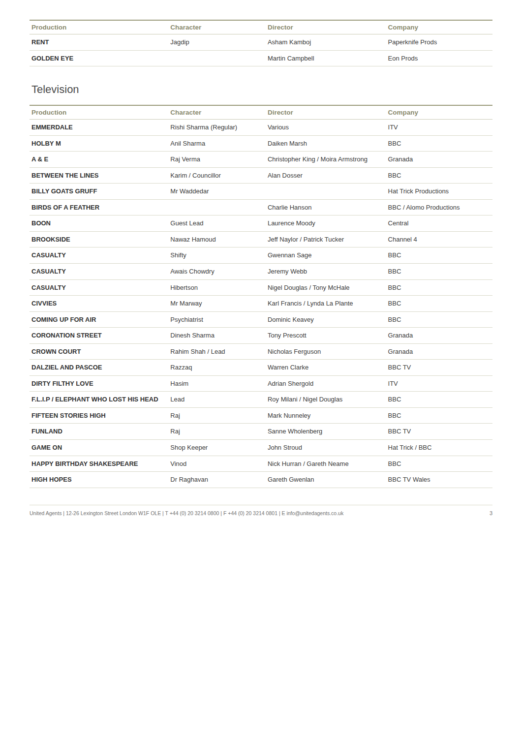| Production | Character | Director | Company |
| --- | --- | --- | --- |
| RENT | Jagdip | Asham Kamboj | Paperknife Prods |
| GOLDEN EYE | | Martin Campbell | Eon Prods |
Television
| Production | Character | Director | Company |
| --- | --- | --- | --- |
| EMMERDALE | Rishi Sharma (Regular) | Various | ITV |
| HOLBY M | Anil Sharma | Daiken Marsh | BBC |
| A & E | Raj Verma | Christopher King / Moira Armstrong | Granada |
| BETWEEN THE LINES | Karim / Councillor | Alan Dosser | BBC |
| BILLY GOATS GRUFF | Mr Waddedar | | Hat Trick Productions |
| BIRDS OF A FEATHER | | Charlie Hanson | BBC / Alomo Productions |
| BOON | Guest Lead | Laurence Moody | Central |
| BROOKSIDE | Nawaz Hamoud | Jeff Naylor / Patrick Tucker | Channel 4 |
| CASUALTY | Shifty | Gwennan Sage | BBC |
| CASUALTY | Awais Chowdry | Jeremy Webb | BBC |
| CASUALTY | Hibertson | Nigel Douglas / Tony McHale | BBC |
| CIVVIES | Mr Marway | Karl Francis / Lynda La Plante | BBC |
| COMING UP FOR AIR | Psychiatrist | Dominic Keavey | BBC |
| CORONATION STREET | Dinesh Sharma | Tony Prescott | Granada |
| CROWN COURT | Rahim Shah / Lead | Nicholas Ferguson | Granada |
| DALZIEL AND PASCOE | Razzaq | Warren Clarke | BBC TV |
| DIRTY FILTHY LOVE | Hasim | Adrian Shergold | ITV |
| F.L.I.P / ELEPHANT WHO LOST HIS HEAD | Lead | Roy Milani / Nigel Douglas | BBC |
| FIFTEEN STORIES HIGH | Raj | Mark Nunneley | BBC |
| FUNLAND | Raj | Sanne Wholenberg | BBC TV |
| GAME ON | Shop Keeper | John Stroud | Hat Trick / BBC |
| HAPPY BIRTHDAY SHAKESPEARE | Vinod | Nick Hurran / Gareth Neame | BBC |
| HIGH HOPES | Dr Raghavan | Gareth Gwenlan | BBC TV Wales |
United Agents | 12-26 Lexington Street London W1F OLE | T +44 (0) 20 3214 0800 | F +44 (0) 20 3214 0801 | E info@unitedagents.co.uk 3